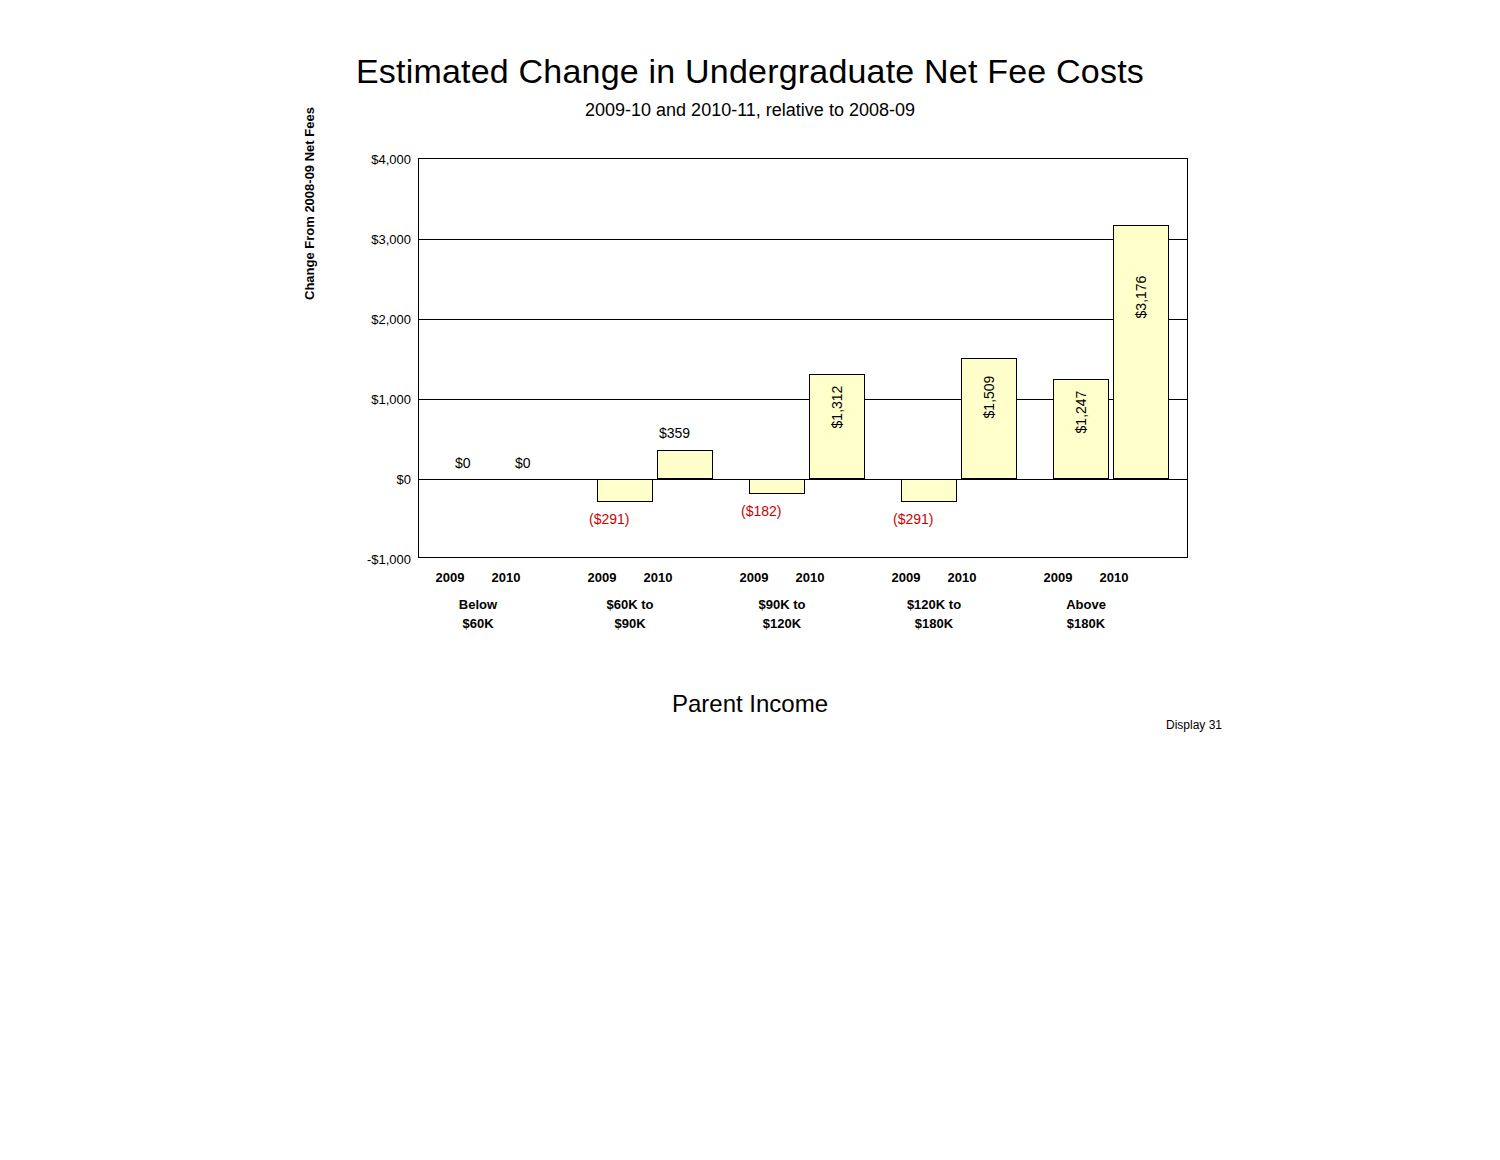Estimated Change in Undergraduate Net Fee Costs
2009-10 and 2010-11, relative to 2008-09
Change From 2008-09 Net Fees
$4,000
$3,000
$2,000
$1,000
$0
-$1,000
2009: $0 ; 2010: $0 (no bars)
$0
$0
2009: -$291 (bar below zero, height ~23px)
($291)
$359
($182)
$1,312
($291)
$1,509
$1,247
$3,176
20092010
Below
$60K
20092010
$60K to
$90K
20092010
$90K to
$120K
20092010
$120K to
$180K
20092010
Above
$180K
Parent Income
Display 31